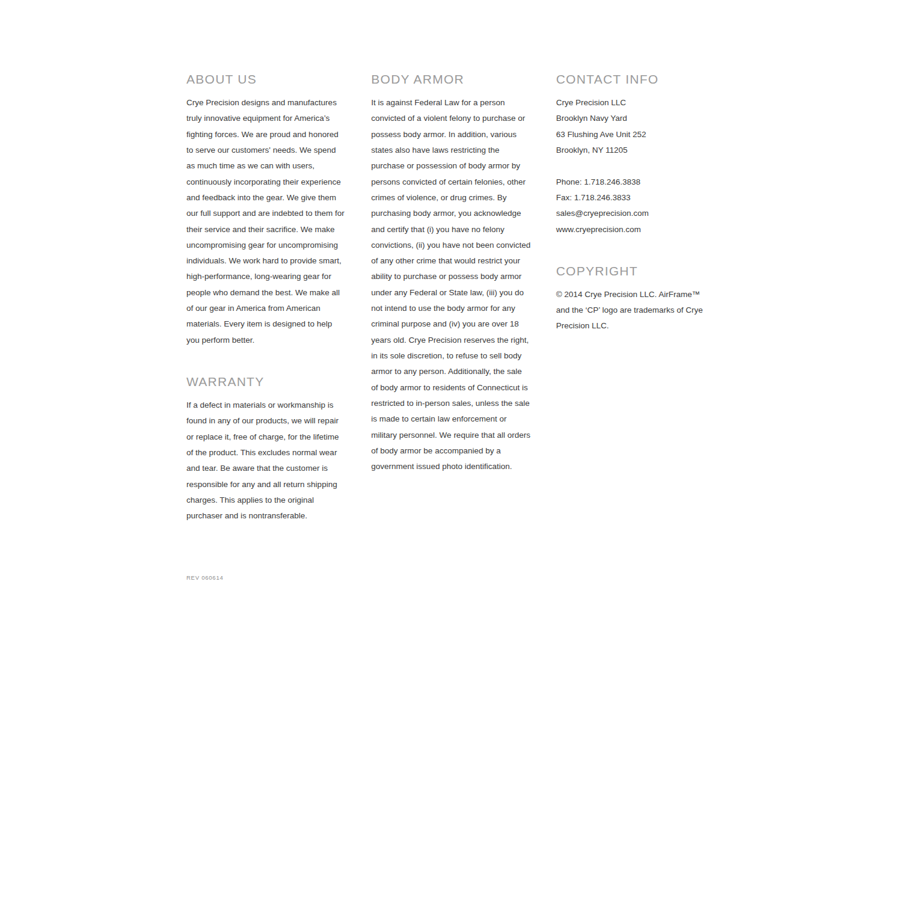About Us
Crye Precision designs and manufactures truly innovative equipment for America’s fighting forces. We are proud and honored to serve our customers' needs. We spend as much time as we can with users, continuously incorporating their experience and feedback into the gear. We give them our full support and are indebted to them for their service and their sacrifice. We make uncompromising gear for uncompromising individuals. We work hard to provide smart, high-performance, long-wearing gear for people who demand the best. We make all of our gear in America from American materials. Every item is designed to help you perform better.
Warranty
If a defect in materials or workmanship is found in any of our products, we will repair or replace it, free of charge, for the lifetime of the product. This excludes normal wear and tear. Be aware that the customer is responsible for any and all return shipping charges. This applies to the original purchaser and is nontransferable.
Body Armor
It is against Federal Law for a person convicted of a violent felony to purchase or possess body armor. In addition, various states also have laws restricting the purchase or possession of body armor by persons convicted of certain felonies, other crimes of violence, or drug crimes. By purchasing body armor, you acknowledge and certify that (i) you have no felony convictions, (ii) you have not been convicted of any other crime that would restrict your ability to purchase or possess body armor under any Federal or State law, (iii) you do not intend to use the body armor for any criminal purpose and (iv) you are over 18 years old. Crye Precision reserves the right, in its sole discretion, to refuse to sell body armor to any person. Additionally, the sale of body armor to residents of Connecticut is restricted to in-person sales, unless the sale is made to certain law enforcement or military personnel. We require that all orders of body armor be accompanied by a government issued photo identification.
Contact Info
Crye Precision LLC
Brooklyn Navy Yard
63 Flushing Ave Unit 252
Brooklyn, NY 11205
Phone: 1.718.246.3838
Fax: 1.718.246.3833
sales@cryeprecision.com
www.cryeprecision.com
Copyright
© 2014 Crye Precision LLC. AirFrame™ and the ‘CP’ logo are trademarks of Crye Precision LLC.
REV 060614